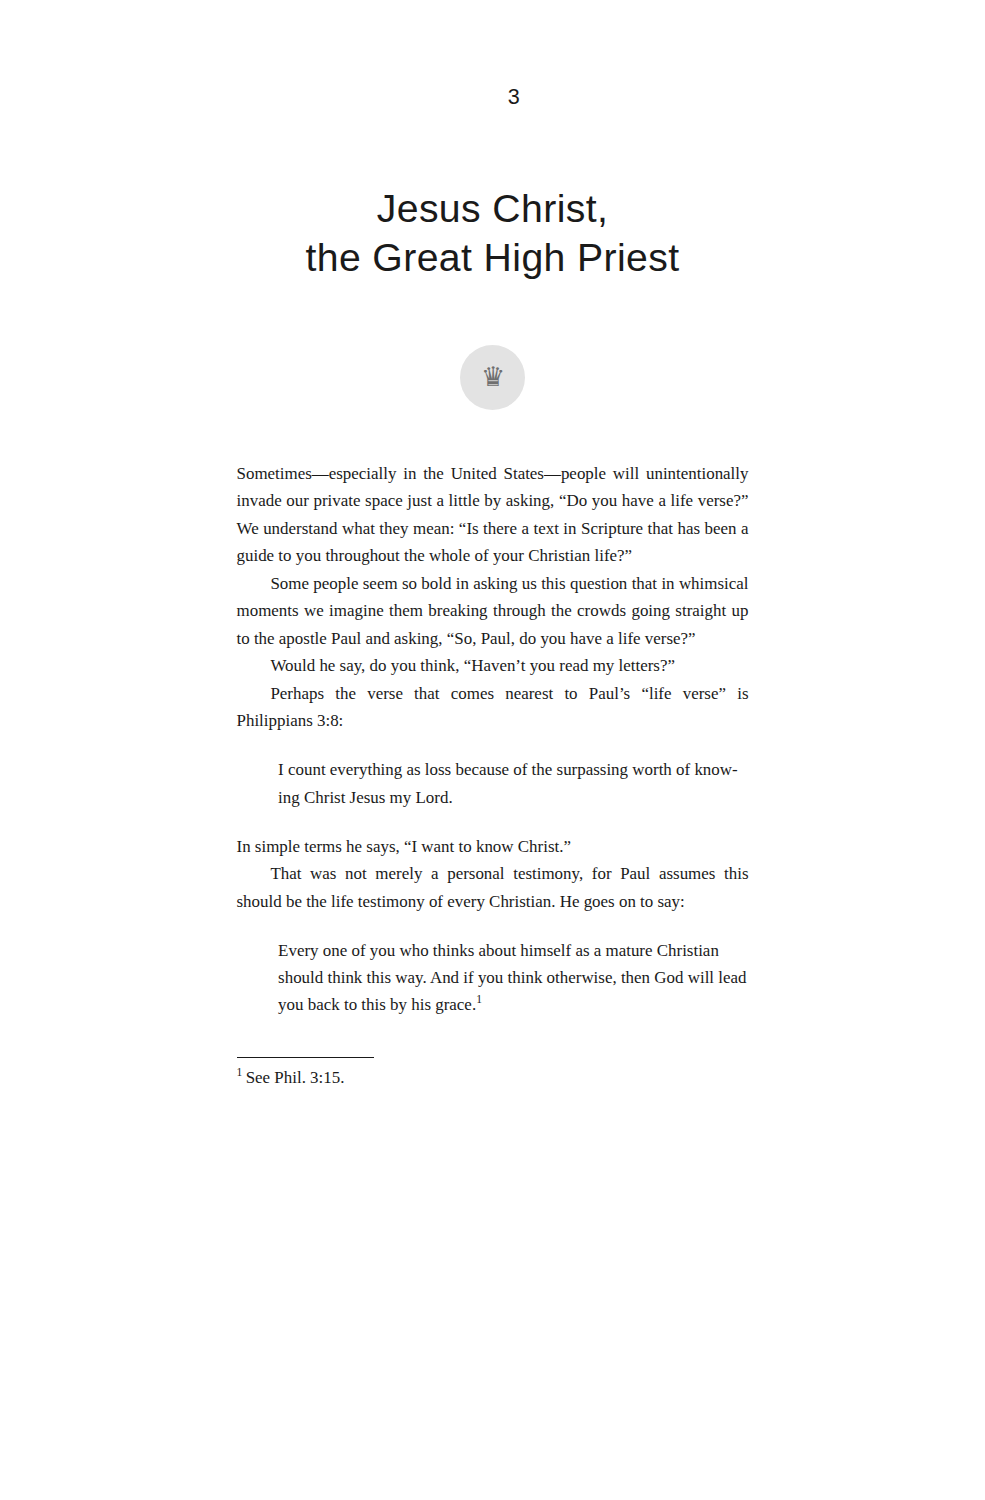3
Jesus Christ,
the Great High Priest
Sometimes—especially in the United States—people will unintentionally invade our private space just a little by asking, “Do you have a life verse?” We understand what they mean: “Is there a text in Scripture that has been a guide to you throughout the whole of your Christian life?”
Some people seem so bold in asking us this question that in whimsical moments we imagine them breaking through the crowds going straight up to the apostle Paul and asking, “So, Paul, do you have a life verse?”
Would he say, do you think, “Haven’t you read my letters?”
Perhaps the verse that comes nearest to Paul’s “life verse” is Philippians 3:8:
I count everything as loss because of the surpassing worth of knowing Christ Jesus my Lord.
In simple terms he says, “I want to know Christ.”
That was not merely a personal testimony, for Paul assumes this should be the life testimony of every Christian. He goes on to say:
Every one of you who thinks about himself as a mature Christian should think this way. And if you think otherwise, then God will lead you back to this by his grace.1
1 See Phil. 3:15.